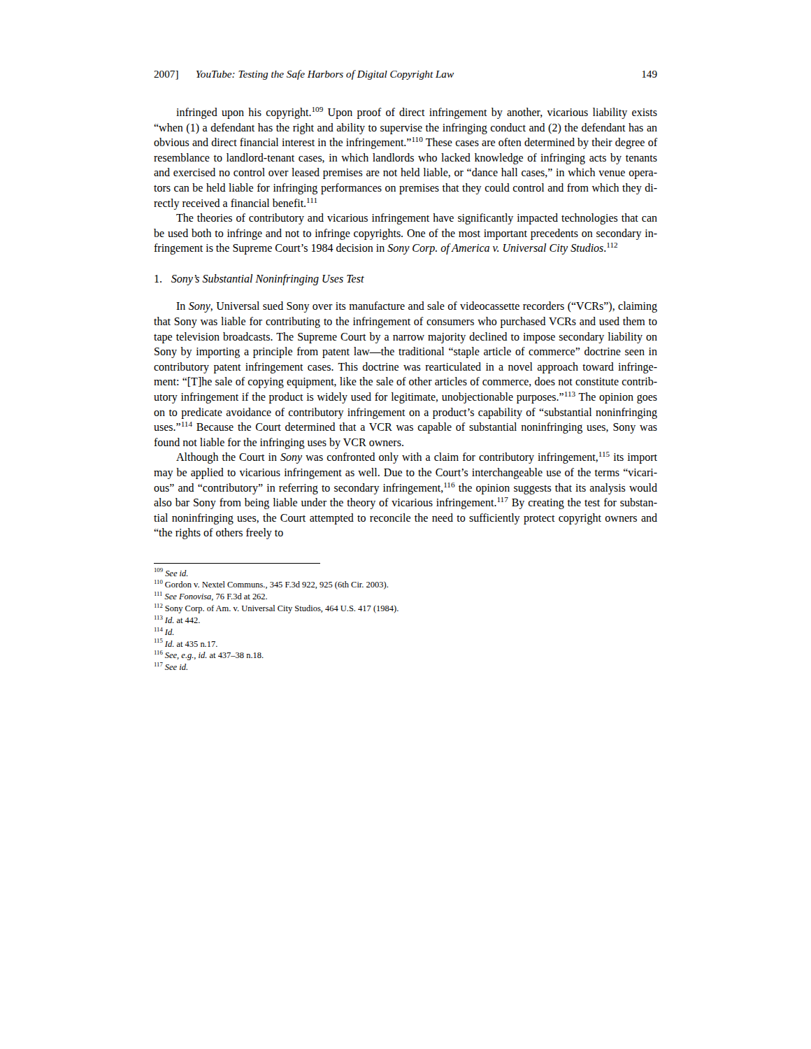2007] YouTube: Testing the Safe Harbors of Digital Copyright Law 149
infringed upon his copyright.109 Upon proof of direct infringement by another, vicarious liability exists “when (1) a defendant has the right and ability to supervise the infringing conduct and (2) the defendant has an obvious and direct financial interest in the infringement.”110 These cases are often determined by their degree of resemblance to landlord-tenant cases, in which landlords who lacked knowledge of infringing acts by tenants and exercised no control over leased premises are not held liable, or “dance hall cases,” in which venue operators can be held liable for infringing performances on premises that they could control and from which they directly received a financial benefit.111
The theories of contributory and vicarious infringement have significantly impacted technologies that can be used both to infringe and not to infringe copyrights. One of the most important precedents on secondary infringement is the Supreme Court’s 1984 decision in Sony Corp. of America v. Universal City Studios.112
1. Sony’s Substantial Noninfringing Uses Test
In Sony, Universal sued Sony over its manufacture and sale of videocassette recorders (“VCRs”), claiming that Sony was liable for contributing to the infringement of consumers who purchased VCRs and used them to tape television broadcasts. The Supreme Court by a narrow majority declined to impose secondary liability on Sony by importing a principle from patent law—the traditional “staple article of commerce” doctrine seen in contributory patent infringement cases. This doctrine was rearticulated in a novel approach toward infringement: “[T]he sale of copying equipment, like the sale of other articles of commerce, does not constitute contributory infringement if the product is widely used for legitimate, unobjectionable purposes.”113 The opinion goes on to predicate avoidance of contributory infringement on a product’s capability of “substantial noninfringing uses.”114 Because the Court determined that a VCR was capable of substantial noninfringing uses, Sony was found not liable for the infringing uses by VCR owners.
Although the Court in Sony was confronted only with a claim for contributory infringement,115 its import may be applied to vicarious infringement as well. Due to the Court’s interchangeable use of the terms “vicarious” and “contributory” in referring to secondary infringement,116 the opinion suggests that its analysis would also bar Sony from being liable under the theory of vicarious infringement.117 By creating the test for substantial noninfringing uses, the Court attempted to reconcile the need to sufficiently protect copyright owners and “the rights of others freely to
109See id.
110Gordon v. Nextel Communs., 345 F.3d 922, 925 (6th Cir. 2003).
111See Fonovisa, 76 F.3d at 262.
112Sony Corp. of Am. v. Universal City Studios, 464 U.S. 417 (1984).
113Id. at 442.
114Id.
115Id. at 435 n.17.
116See, e.g., id. at 437–38 n.18.
117See id.